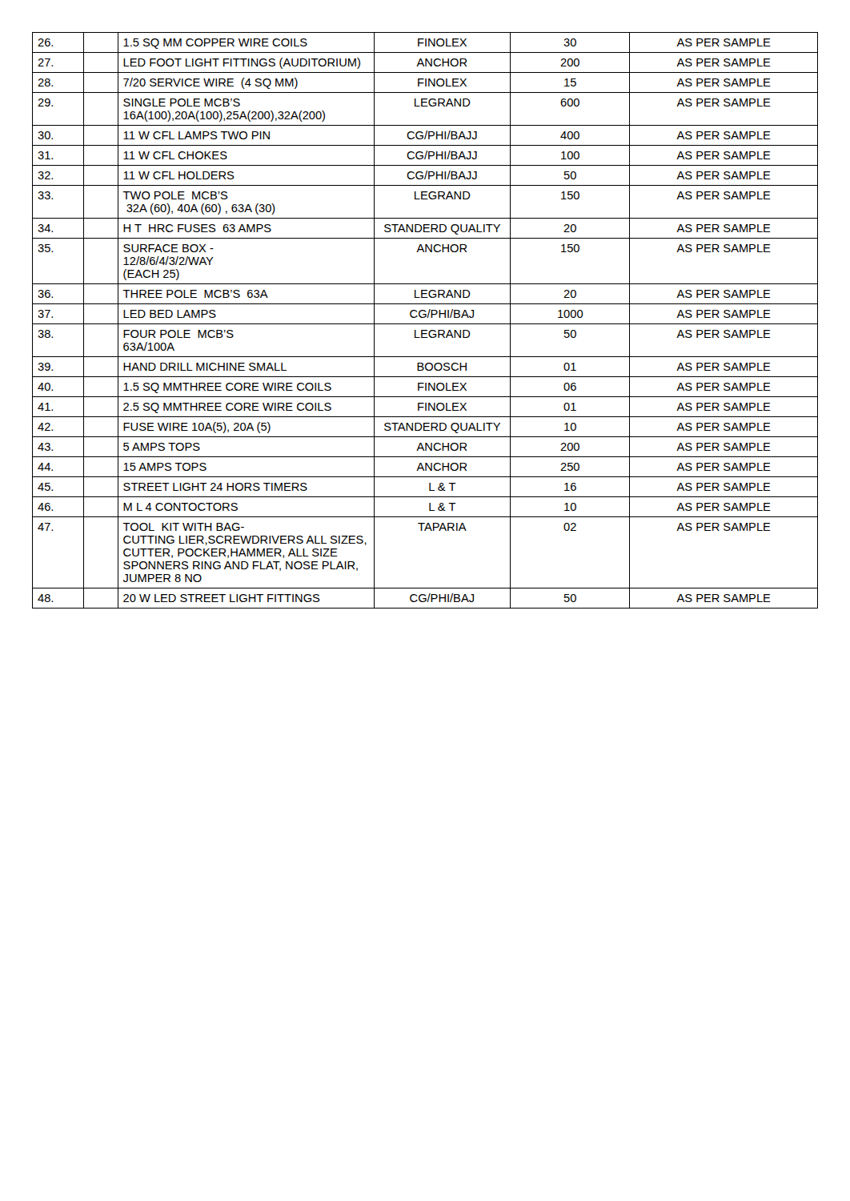| 26. | | 1.5 SQ MM COPPER WIRE COILS | FINOLEX | 30 | AS PER SAMPLE |
| 27. | | LED FOOT LIGHT FITTINGS (AUDITORIUM) | ANCHOR | 200 | AS PER SAMPLE |
| 28. | | 7/20 SERVICE WIRE (4 SQ MM) | FINOLEX | 15 | AS PER SAMPLE |
| 29. | | SINGLE POLE MCB’S 16A(100),20A(100),25A(200),32A(200) | LEGRAND | 600 | AS PER SAMPLE |
| 30. | | 11 W CFL LAMPS TWO PIN | CG/PHI/BAJJ | 400 | AS PER SAMPLE |
| 31. | | 11 W CFL CHOKES | CG/PHI/BAJJ | 100 | AS PER SAMPLE |
| 32. | | 11 W CFL HOLDERS | CG/PHI/BAJJ | 50 | AS PER SAMPLE |
| 33. | | TWO POLE MCB’S 32A (60), 40A (60) , 63A (30) | LEGRAND | 150 | AS PER SAMPLE |
| 34. | | H T HRC FUSES 63 AMPS | STANDERD QUALITY | 20 | AS PER SAMPLE |
| 35. | | SURFACE BOX - 12/8/6/4/3/2/WAY (EACH 25) | ANCHOR | 150 | AS PER SAMPLE |
| 36. | | THREE POLE MCB’S 63A | LEGRAND | 20 | AS PER SAMPLE |
| 37. | | LED BED LAMPS | CG/PHI/BAJ | 1000 | AS PER SAMPLE |
| 38. | | FOUR POLE MCB’S 63A/100A | LEGRAND | 50 | AS PER SAMPLE |
| 39. | | HAND DRILL MICHINE SMALL | BOOSCH | 01 | AS PER SAMPLE |
| 40. | | 1.5 SQ MMTHREE CORE WIRE COILS | FINOLEX | 06 | AS PER SAMPLE |
| 41. | | 2.5 SQ MMTHREE CORE WIRE COILS | FINOLEX | 01 | AS PER SAMPLE |
| 42. | | FUSE WIRE 10A(5), 20A (5) | STANDERD QUALITY | 10 | AS PER SAMPLE |
| 43. | | 5 AMPS TOPS | ANCHOR | 200 | AS PER SAMPLE |
| 44. | | 15 AMPS TOPS | ANCHOR | 250 | AS PER SAMPLE |
| 45. | | STREET LIGHT 24 HORS TIMERS | L & T | 16 | AS PER SAMPLE |
| 46. | | M L 4 CONTOCTORS | L & T | 10 | AS PER SAMPLE |
| 47. | | TOOL KIT WITH BAG- CUTTING LIER,SCREWDRIVERS ALL SIZES, CUTTER, POCKER,HAMMER, ALL SIZE SPONNERS RING AND FLAT, NOSE PLAIR, JUMPER 8 NO | TAPARIA | 02 | AS PER SAMPLE |
| 48. | | 20 W LED STREET LIGHT FITTINGS | CG/PHI/BAJ | 50 | AS PER SAMPLE |